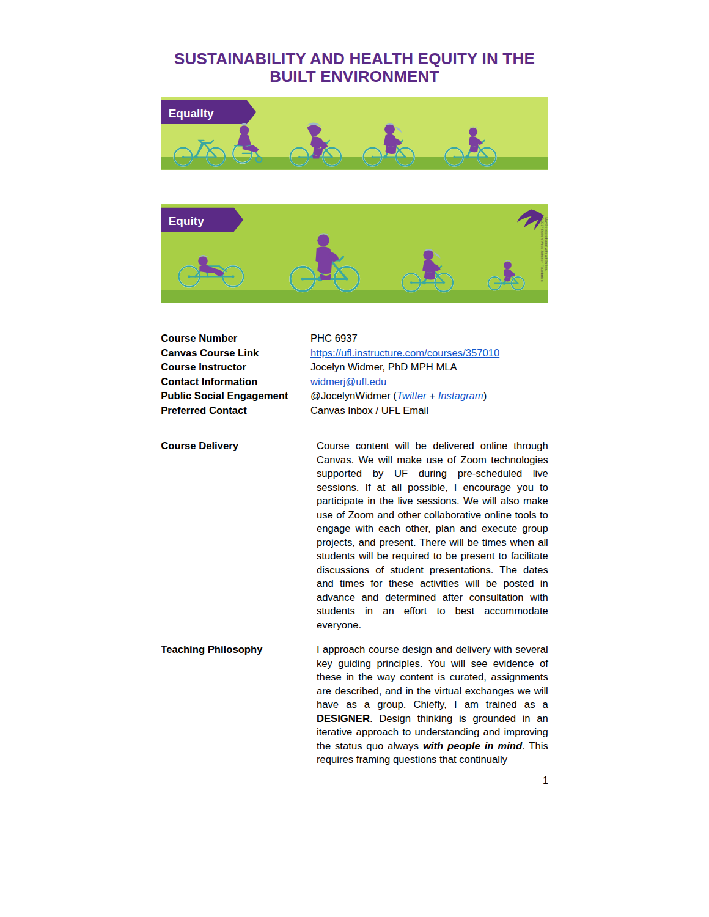SUSTAINABILITY AND HEALTH EQUITY IN THE BUILT ENVIRONMENT
Equality Equity © 2017 Robert Wood Johnson Foundation. May be reproduced with attribution.
| Course Number | PHC 6937 |
| Canvas Course Link | https://ufl.instructure.com/courses/357010 |
| Course Instructor | Jocelyn Widmer, PhD MPH MLA |
| Contact Information | widmerj@ufl.edu |
| Public Social Engagement | @JocelynWidmer ( Twitter + Instagram ) |
| Preferred Contact | Canvas Inbox / UFL Email |
| Course Delivery | Course content will be delivered online through Canvas. We will make use of Zoom technologies supported by UF during pre-scheduled live sessions. If at all possible, I encourage you to participate in the live sessions. We will also make use of Zoom and other collaborative online tools to engage with each other, plan and execute group projects, and present. There will be times when all students will be required to be present to facilitate discussions of student presentations. The dates and times for these activities will be posted in advance and determined after consultation with students in an effort to best accommodate everyone. |
| Teaching Philosophy | I approach course design and delivery with several key guiding principles. You will see evidence of these in the way content is curated, assignments are described, and in the virtual exchanges we will have as a group. Chiefly, I am trained as a DESIGNER . Design thinking is grounded in an iterative approach to understanding and improving the status quo always with people in mind . This requires framing questions that continually |
1